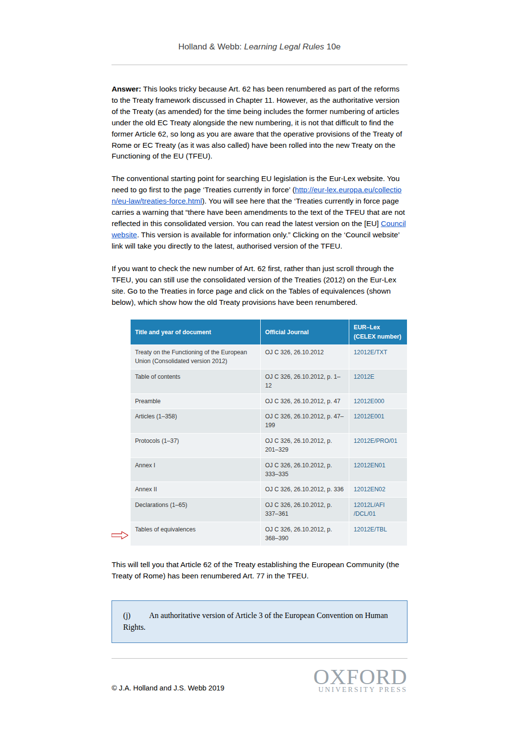Holland & Webb: Learning Legal Rules 10e
Answer: This looks tricky because Art. 62 has been renumbered as part of the reforms to the Treaty framework discussed in Chapter 11. However, as the authoritative version of the Treaty (as amended) for the time being includes the former numbering of articles under the old EC Treaty alongside the new numbering, it is not that difficult to find the former Article 62, so long as you are aware that the operative provisions of the Treaty of Rome or EC Treaty (as it was also called) have been rolled into the new Treaty on the Functioning of the EU (TFEU).
The conventional starting point for searching EU legislation is the Eur-Lex website. You need to go first to the page ‘Treaties currently in force’ (http://eur-lex.europa.eu/collection/eu-law/treaties-force.html). You will see here that the ‘Treaties currently in force page carries a warning that “there have been amendments to the text of the TFEU that are not reflected in this consolidated version. You can read the latest version on the [EU] Council website. This version is available for information only.” Clicking on the ‘Council website’ link will take you directly to the latest, authorised version of the TFEU.
If you want to check the new number of Art. 62 first, rather than just scroll through the TFEU, you can still use the consolidated version of the Treaties (2012) on the Eur-Lex site. Go to the Treaties in force page and click on the Tables of equivalences (shown below), which show how the old Treaty provisions have been renumbered.
| Title and year of document | Official Journal | EUR–Lex (CELEX number) |
| --- | --- | --- |
| Treaty on the Functioning of the European Union (Consolidated version 2012) | OJ C 326, 26.10.2012 | 12012E/TXT |
| Table of contents | OJ C 326, 26.10.2012, p. 1–12 | 12012E |
| Preamble | OJ C 326, 26.10.2012, p. 47 | 12012E000 |
| Articles (1–358) | OJ C 326, 26.10.2012, p. 47–199 | 12012E001 |
| Protocols (1–37) | OJ C 326, 26.10.2012, p. 201–329 | 12012E/PRO/01 |
| Annex I | OJ C 326, 26.10.2012, p. 333–335 | 12012EN01 |
| Annex II | OJ C 326, 26.10.2012, p. 336 | 12012EN02 |
| Declarations (1–65) | OJ C 326, 26.10.2012, p. 337–361 | 12012L/AFI /DCL/01 |
| Tables of equivalences | OJ C 326, 26.10.2012, p. 368–390 | 12012E/TBL |
This will tell you that Article 62 of the Treaty establishing the European Community (the Treaty of Rome) has been renumbered Art. 77 in the TFEU.
(j) An authoritative version of Article 3 of the European Convention on Human Rights.
© J.A. Holland and J.S. Webb 2019
OXFORD
UNIVERSITY PRESS